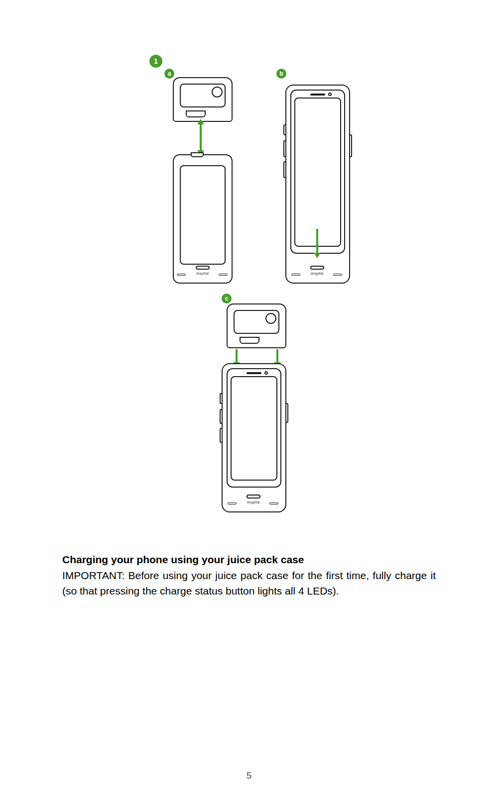1 a
mophie
b
mophie
c
mophie
Charging your phone using your juice pack case
IMPORTANT: Before using your juice pack case for the first time, fully charge it (so that pressing the charge status button lights all 4 LEDs).
5